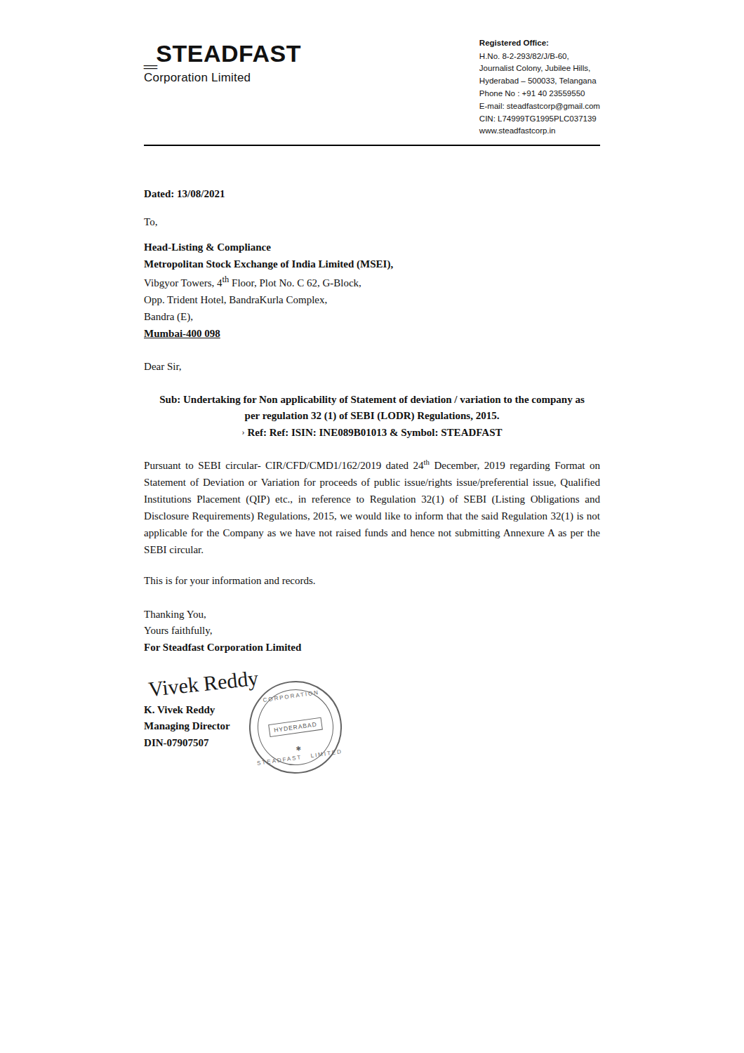‗STEADFAST
Corporation Limited
Registered Office:
H.No. 8-2-293/82/J/B-60,
Journalist Colony, Jubilee Hills,
Hyderabad – 500033, Telangana
Phone No : +91 40 23559550
E-mail: steadfastcorp@gmail.com
CIN: L74999TG1995PLC037139
www.steadfastcorp.in
Dated: 13/08/2021
To,
Head-Listing & Compliance
Metropolitan Stock Exchange of India Limited (MSEI),
Vibgyor Towers, 4th Floor, Plot No. C 62, G-Block,
Opp. Trident Hotel, BandraKurla Complex,
Bandra (E),
Mumbai-400 098
Dear Sir,
Sub: Undertaking for Non applicability of Statement of deviation / variation to the company as per regulation 32 (1) of SEBI (LODR) Regulations, 2015. ›Ref: Ref: ISIN: INE089B01013 & Symbol: STEADFAST
Pursuant to SEBI circular- CIR/CFD/CMD1/162/2019 dated 24th December, 2019 regarding Format on Statement of Deviation or Variation for proceeds of public issue/rights issue/preferential issue, Qualified Institutions Placement (QIP) etc., in reference to Regulation 32(1) of SEBI (Listing Obligations and Disclosure Requirements) Regulations, 2015, we would like to inform that the said Regulation 32(1) is not applicable for the Company as we have not raised funds and hence not submitting Annexure A as per the SEBI circular.
This is for your information and records.
Thanking You,
Yours faithfully,
For Steadfast Corporation Limited
Vivek Reddy
CORPORATION
HYDERABAD
✱
STEADFAST LIMITED
K. Vivek Reddy
Managing Director
DIN-07907507